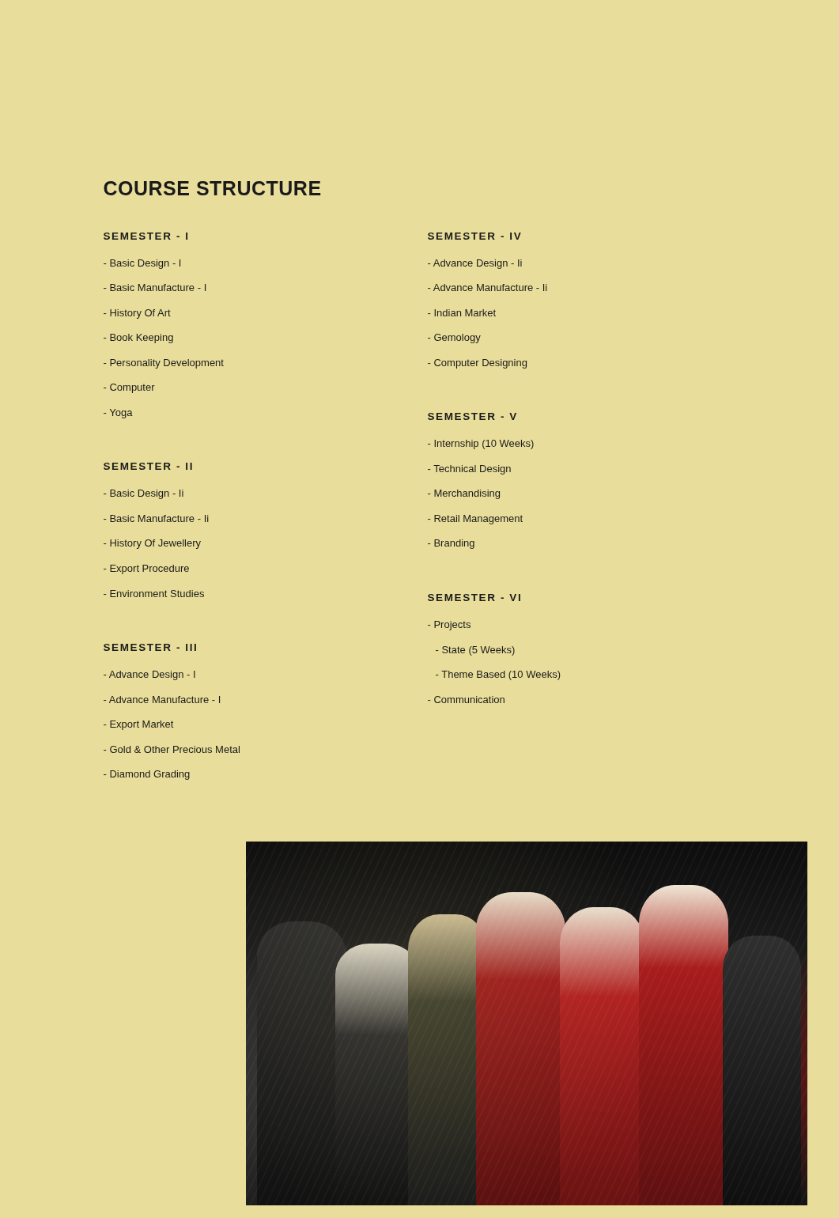COURSE STRUCTURE
SEMESTER - I
- Basic Design - I
- Basic Manufacture - I
- History Of Art
- Book Keeping
- Personality Development
- Computer
- Yoga
SEMESTER - II
- Basic Design - Ii
- Basic Manufacture - Ii
- History Of Jewellery
- Export Procedure
- Environment Studies
SEMESTER - III
- Advance Design - I
- Advance Manufacture - I
- Export Market
- Gold & Other Precious Metal
- Diamond Grading
SEMESTER - IV
- Advance Design - Ii
- Advance Manufacture - Ii
- Indian Market
- Gemology
- Computer Designing
SEMESTER - V
- Internship (10 Weeks)
- Technical Design
- Merchandising
- Retail Management
- Branding
SEMESTER - VI
- Projects
- State (5 Weeks)
- Theme Based (10 Weeks)
- Communication